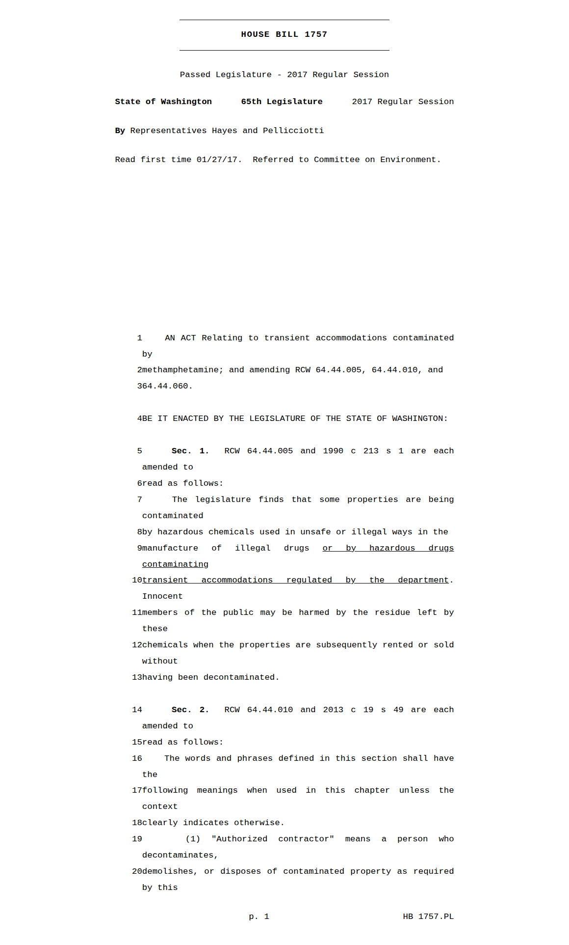HOUSE BILL 1757
Passed Legislature - 2017 Regular Session
State of Washington 65th Legislature 2017 Regular Session
By Representatives Hayes and Pellicciotti
Read first time 01/27/17. Referred to Committee on Environment.
| 1 | AN ACT Relating to transient accommodations contaminated by |
| 2 | methamphetamine; and amending RCW 64.44.005, 64.44.010, and |
| 3 | 64.44.060. |
| 4 | BE IT ENACTED BY THE LEGISLATURE OF THE STATE OF WASHINGTON: |
| 5 | Sec. 1. RCW 64.44.005 and 1990 c 213 s 1 are each amended to |
| 6 | read as follows: |
| 7 | The legislature finds that some properties are being contaminated |
| 8 | by hazardous chemicals used in unsafe or illegal ways in the |
| 9 | manufacture of illegal drugs or by hazardous drugs contaminating |
| 10 | transient accommodations regulated by the department . Innocent |
| 11 | members of the public may be harmed by the residue left by these |
| 12 | chemicals when the properties are subsequently rented or sold without |
| 13 | having been decontaminated. |
| 14 | Sec. 2. RCW 64.44.010 and 2013 c 19 s 49 are each amended to |
| 15 | read as follows: |
| 16 | The words and phrases defined in this section shall have the |
| 17 | following meanings when used in this chapter unless the context |
| 18 | clearly indicates otherwise. |
| 19 | (1) "Authorized contractor" means a person who decontaminates, |
| 20 | demolishes, or disposes of contaminated property as required by this |
p. 1 HB 1757.PL